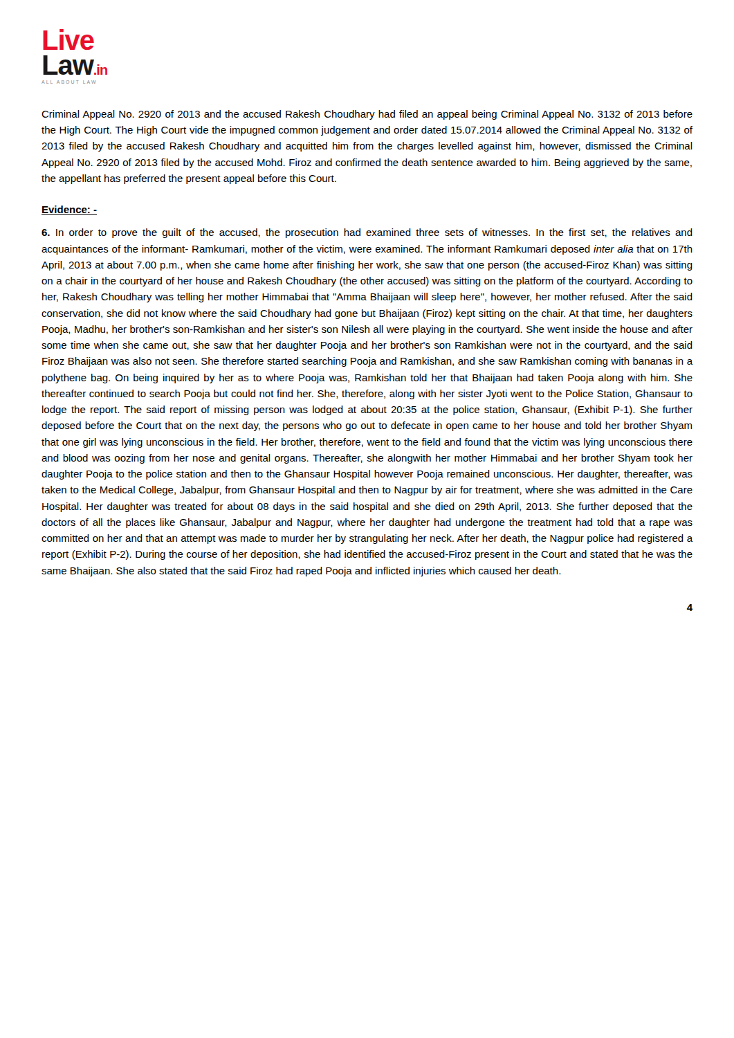Live
Law.in
ALL ABOUT LAW
Criminal Appeal No. 2920 of 2013 and the accused Rakesh Choudhary had filed an appeal being Criminal Appeal No. 3132 of 2013 before the High Court. The High Court vide the impugned common judgement and order dated 15.07.2014 allowed the Criminal Appeal No. 3132 of 2013 filed by the accused Rakesh Choudhary and acquitted him from the charges levelled against him, however, dismissed the Criminal Appeal No. 2920 of 2013 filed by the accused Mohd. Firoz and confirmed the death sentence awarded to him. Being aggrieved by the same, the appellant has preferred the present appeal before this Court.
Evidence: -
6. In order to prove the guilt of the accused, the prosecution had examined three sets of witnesses. In the first set, the relatives and acquaintances of the informant- Ramkumari, mother of the victim, were examined. The informant Ramkumari deposed inter alia that on 17th April, 2013 at about 7.00 p.m., when she came home after finishing her work, she saw that one person (the accused-Firoz Khan) was sitting on a chair in the courtyard of her house and Rakesh Choudhary (the other accused) was sitting on the platform of the courtyard. According to her, Rakesh Choudhary was telling her mother Himmabai that "Amma Bhaijaan will sleep here", however, her mother refused. After the said conservation, she did not know where the said Choudhary had gone but Bhaijaan (Firoz) kept sitting on the chair. At that time, her daughters Pooja, Madhu, her brother's son-Ramkishan and her sister's son Nilesh all were playing in the courtyard. She went inside the house and after some time when she came out, she saw that her daughter Pooja and her brother's son Ramkishan were not in the courtyard, and the said Firoz Bhaijaan was also not seen. She therefore started searching Pooja and Ramkishan, and she saw Ramkishan coming with bananas in a polythene bag. On being inquired by her as to where Pooja was, Ramkishan told her that Bhaijaan had taken Pooja along with him. She thereafter continued to search Pooja but could not find her. She, therefore, along with her sister Jyoti went to the Police Station, Ghansaur to lodge the report. The said report of missing person was lodged at about 20:35 at the police station, Ghansaur, (Exhibit P-1). She further deposed before the Court that on the next day, the persons who go out to defecate in open came to her house and told her brother Shyam that one girl was lying unconscious in the field. Her brother, therefore, went to the field and found that the victim was lying unconscious there and blood was oozing from her nose and genital organs. Thereafter, she alongwith her mother Himmabai and her brother Shyam took her daughter Pooja to the police station and then to the Ghansaur Hospital however Pooja remained unconscious. Her daughter, thereafter, was taken to the Medical College, Jabalpur, from Ghansaur Hospital and then to Nagpur by air for treatment, where she was admitted in the Care Hospital. Her daughter was treated for about 08 days in the said hospital and she died on 29th April, 2013. She further deposed that the doctors of all the places like Ghansaur, Jabalpur and Nagpur, where her daughter had undergone the treatment had told that a rape was committed on her and that an attempt was made to murder her by strangulating her neck. After her death, the Nagpur police had registered a report (Exhibit P-2). During the course of her deposition, she had identified the accused-Firoz present in the Court and stated that he was the same Bhaijaan. She also stated that the said Firoz had raped Pooja and inflicted injuries which caused her death.
4